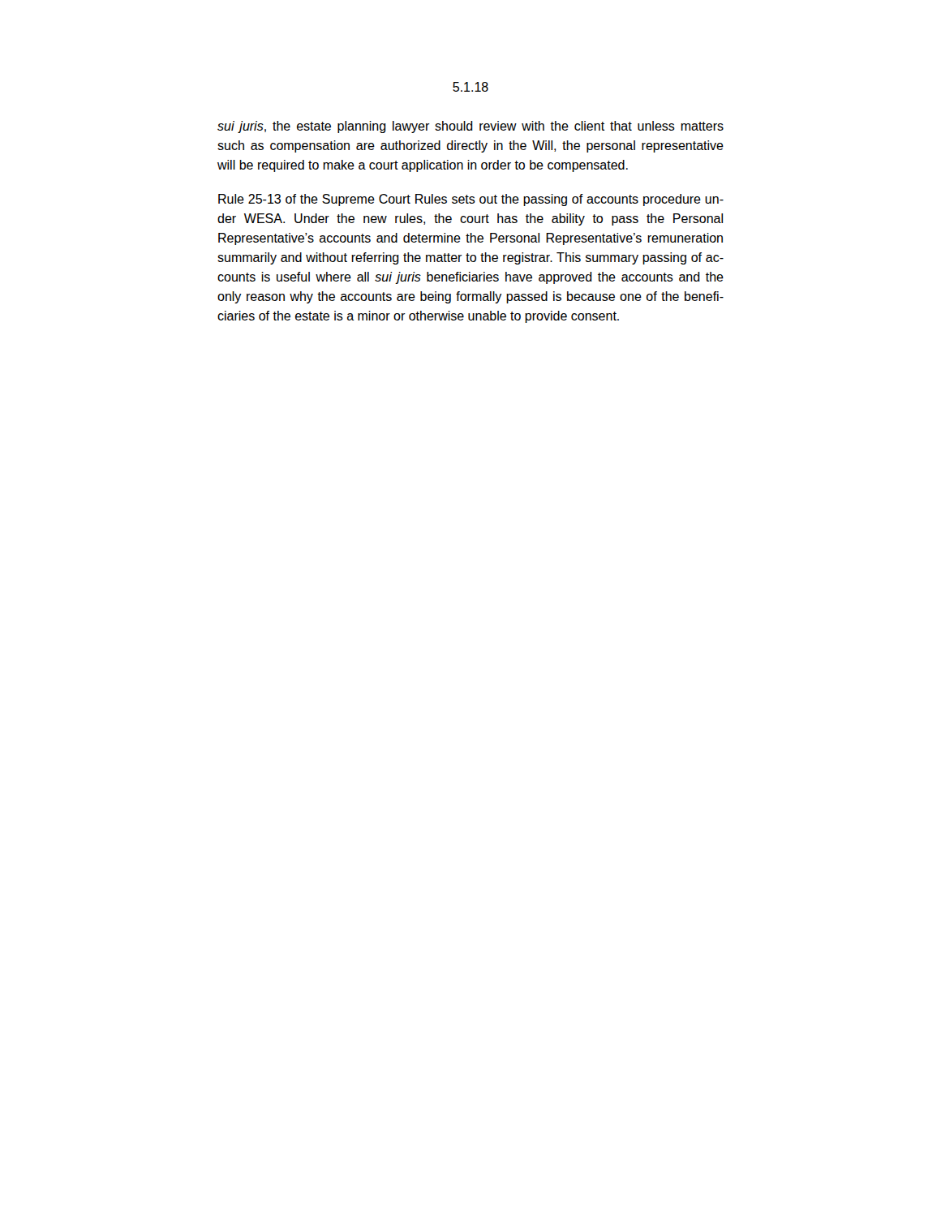5.1.18
sui juris, the estate planning lawyer should review with the client that unless matters such as compensation are authorized directly in the Will, the personal representative will be required to make a court application in order to be compensated.
Rule 25-13 of the Supreme Court Rules sets out the passing of accounts procedure under WESA. Under the new rules, the court has the ability to pass the Personal Representative’s accounts and determine the Personal Representative’s remuneration summarily and without referring the matter to the registrar. This summary passing of accounts is useful where all sui juris beneficiaries have approved the accounts and the only reason why the accounts are being formally passed is because one of the beneficiaries of the estate is a minor or otherwise unable to provide consent.